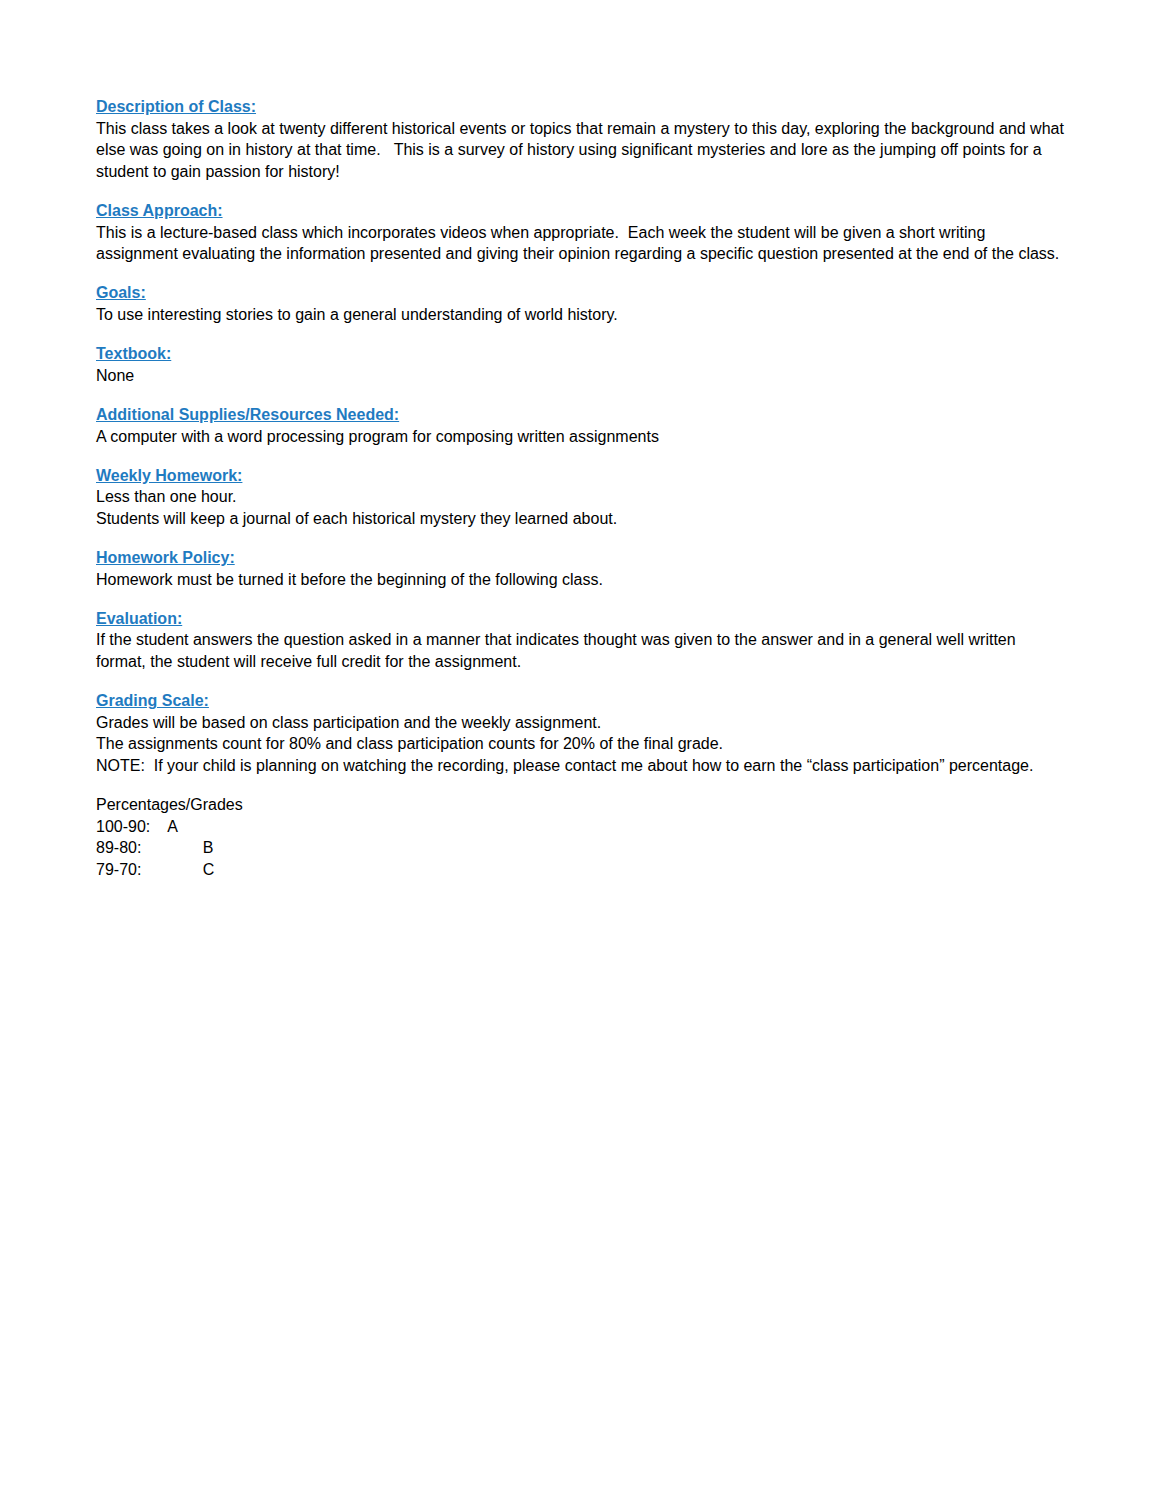Description of Class:
This class takes a look at twenty different historical events or topics that remain a mystery to this day, exploring the background and what else was going on in history at that time. This is a survey of history using significant mysteries and lore as the jumping off points for a student to gain passion for history!
Class Approach:
This is a lecture-based class which incorporates videos when appropriate. Each week the student will be given a short writing assignment evaluating the information presented and giving their opinion regarding a specific question presented at the end of the class.
Goals:
To use interesting stories to gain a general understanding of world history.
Textbook:
None
Additional Supplies/Resources Needed:
A computer with a word processing program for composing written assignments
Weekly Homework:
Less than one hour.
Students will keep a journal of each historical mystery they learned about.
Homework Policy:
Homework must be turned it before the beginning of the following class.
Evaluation:
If the student answers the question asked in a manner that indicates thought was given to the answer and in a general well written format, the student will receive full credit for the assignment.
Grading Scale:
Grades will be based on class participation and the weekly assignment.
The assignments count for 80% and class participation counts for 20% of the final grade.
NOTE: If your child is planning on watching the recording, please contact me about how to earn the “class participation” percentage.
Percentages/Grades
100-90: A
89-80: B
79-70: C